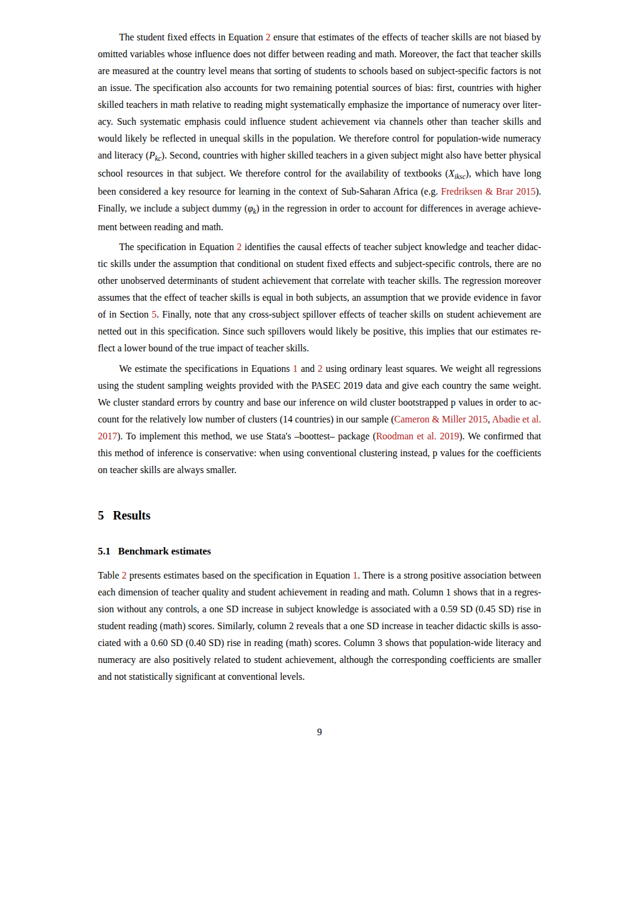The student fixed effects in Equation 2 ensure that estimates of the effects of teacher skills are not biased by omitted variables whose influence does not differ between reading and math. Moreover, the fact that teacher skills are measured at the country level means that sorting of students to schools based on subject-specific factors is not an issue. The specification also accounts for two remaining potential sources of bias: first, countries with higher skilled teachers in math relative to reading might systematically emphasize the importance of numeracy over literacy. Such systematic emphasis could influence student achievement via channels other than teacher skills and would likely be reflected in unequal skills in the population. We therefore control for population-wide numeracy and literacy (Pkc). Second, countries with higher skilled teachers in a given subject might also have better physical school resources in that subject. We therefore control for the availability of textbooks (Xiksc), which have long been considered a key resource for learning in the context of Sub-Saharan Africa (e.g. Fredriksen & Brar 2015). Finally, we include a subject dummy (φk) in the regression in order to account for differences in average achievement between reading and math.
The specification in Equation 2 identifies the causal effects of teacher subject knowledge and teacher didactic skills under the assumption that conditional on student fixed effects and subject-specific controls, there are no other unobserved determinants of student achievement that correlate with teacher skills. The regression moreover assumes that the effect of teacher skills is equal in both subjects, an assumption that we provide evidence in favor of in Section 5. Finally, note that any cross-subject spillover effects of teacher skills on student achievement are netted out in this specification. Since such spillovers would likely be positive, this implies that our estimates reflect a lower bound of the true impact of teacher skills.
We estimate the specifications in Equations 1 and 2 using ordinary least squares. We weight all regressions using the student sampling weights provided with the PASEC 2019 data and give each country the same weight. We cluster standard errors by country and base our inference on wild cluster bootstrapped p values in order to account for the relatively low number of clusters (14 countries) in our sample (Cameron & Miller 2015, Abadie et al. 2017). To implement this method, we use Stata's –boottest– package (Roodman et al. 2019). We confirmed that this method of inference is conservative: when using conventional clustering instead, p values for the coefficients on teacher skills are always smaller.
5 Results
5.1 Benchmark estimates
Table 2 presents estimates based on the specification in Equation 1. There is a strong positive association between each dimension of teacher quality and student achievement in reading and math. Column 1 shows that in a regression without any controls, a one SD increase in subject knowledge is associated with a 0.59 SD (0.45 SD) rise in student reading (math) scores. Similarly, column 2 reveals that a one SD increase in teacher didactic skills is associated with a 0.60 SD (0.40 SD) rise in reading (math) scores. Column 3 shows that population-wide literacy and numeracy are also positively related to student achievement, although the corresponding coefficients are smaller and not statistically significant at conventional levels.
9